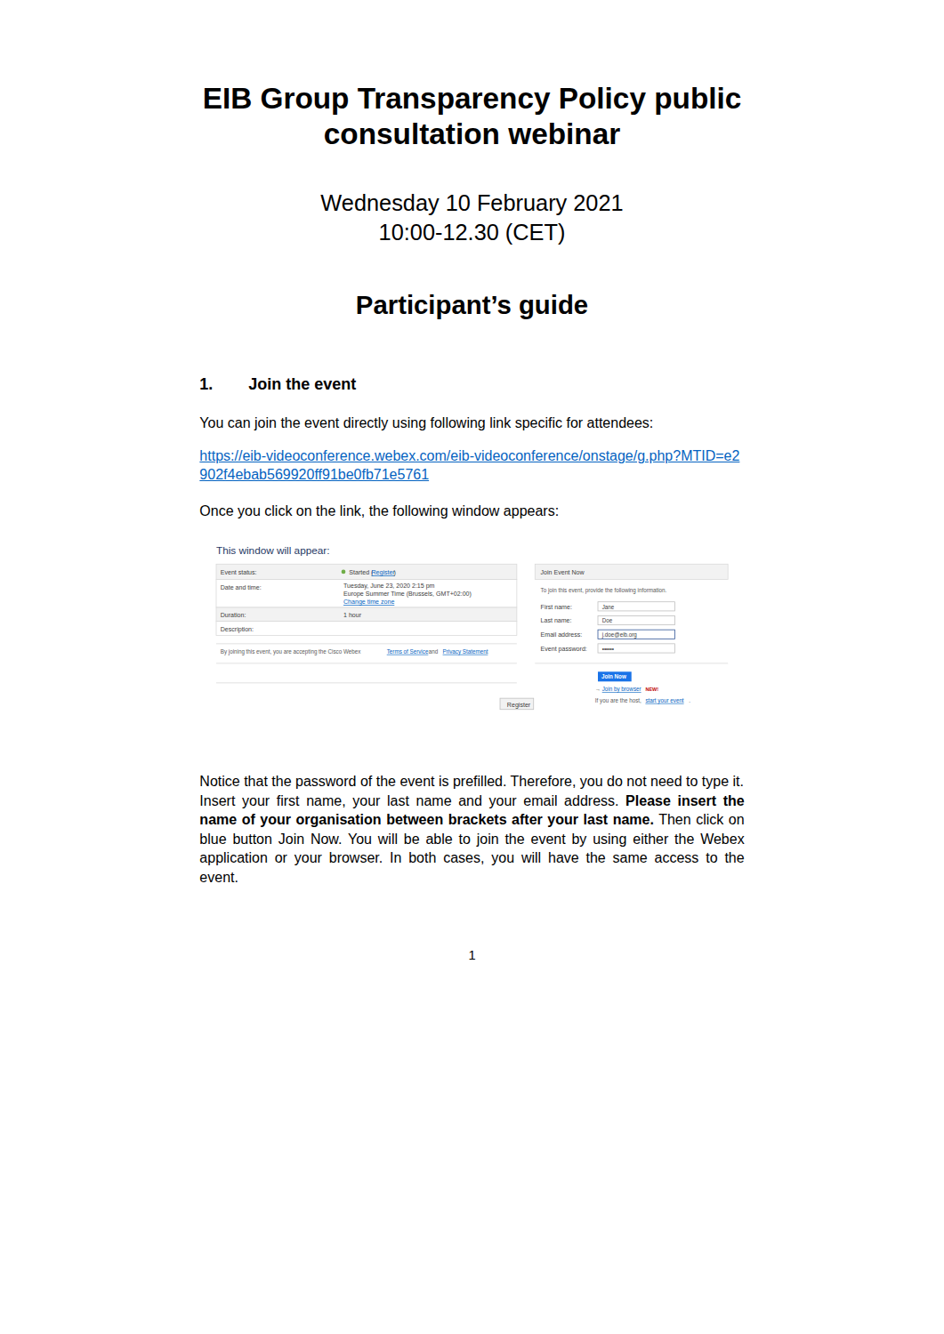EIB Group Transparency Policy public
consultation webinar
Wednesday 10 February 2021
10:00-12.30 (CET)
Participant’s guide
1. Join the event
You can join the event directly using following link specific for attendees:
https://eib-videoconference.webex.com/eib-videoconference/onstage/g.php?MTID=e2902f4ebab569920ff91be0fb71e5761
Once you click on the link, the following window appears:
This window will appear: Event status: Started ( Register ) Date and time: Tuesday, June 23, 2020 2:15 pm Europe Summer Time (Brussels, GMT+02:00) Change time zone Duration: 1 hour Description: By joining this event, you are accepting the Cisco Webex Terms of Service and Privacy Statement . Register Join Event Now To join this event, provide the following information. First name: Jane Last name: Doe Email address: j.doe@eib.org Event password: •••••• Join Now → Join by browser NEW! If you are the host, start your event .
Notice that the password of the event is prefilled. Therefore, you do not need to type it.
Insert your first name, your last name and your email address. Please insert the name of your organisation between brackets after your last name. Then click on blue button Join Now. You will be able to join the event by using either the Webex application or your browser. In both cases, you will have the same access to the event.
1